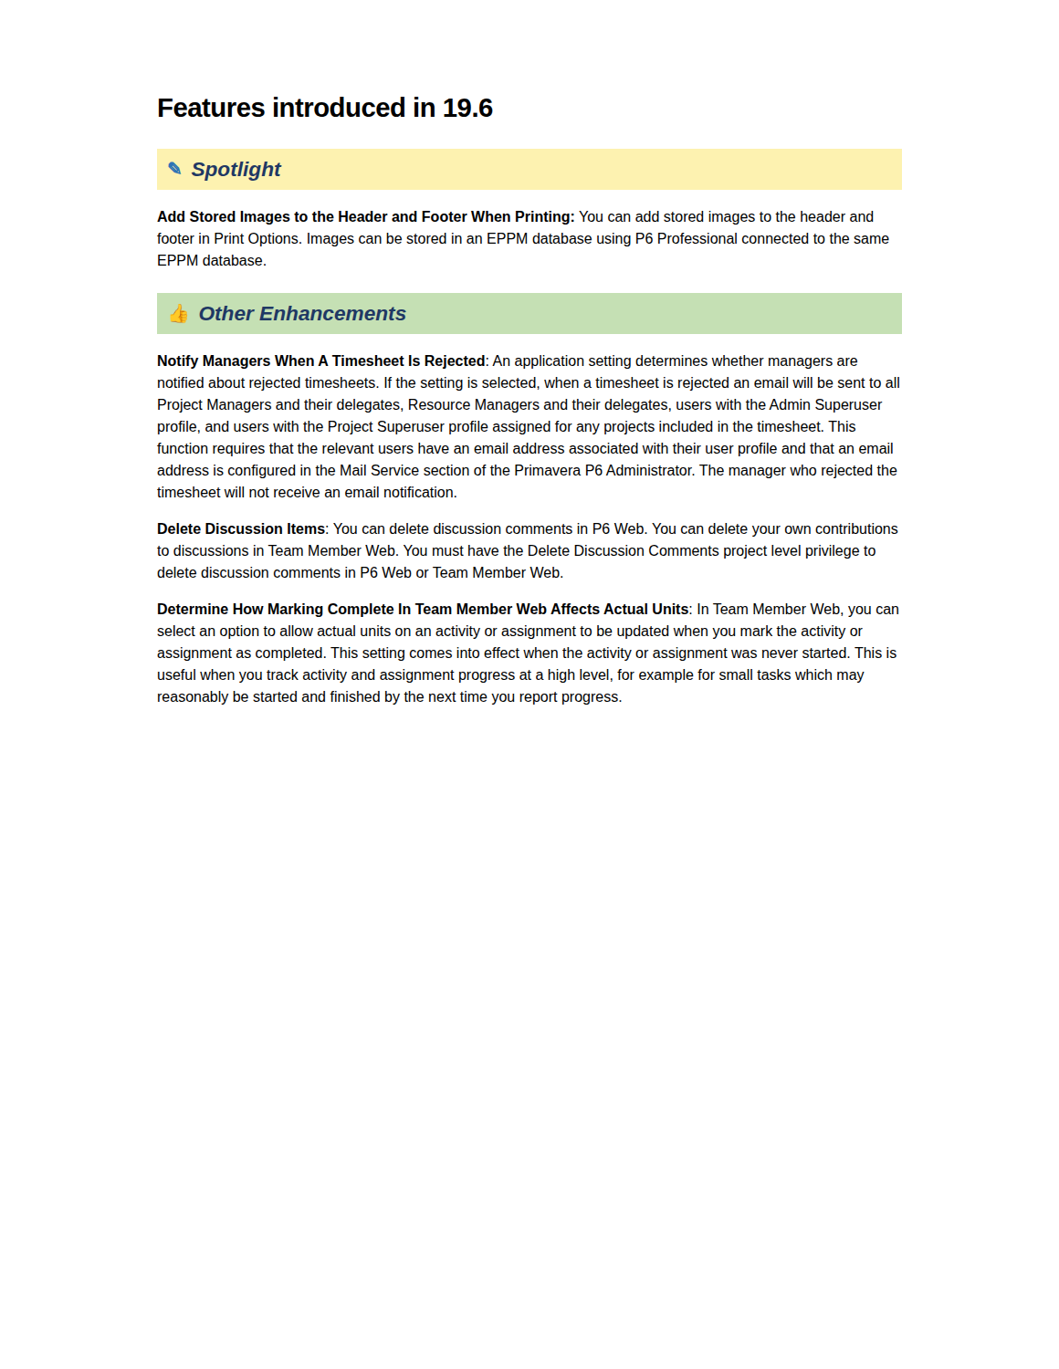Features introduced in 19.6
✎ Spotlight
Add Stored Images to the Header and Footer When Printing: You can add stored images to the header and footer in Print Options. Images can be stored in an EPPM database using P6 Professional connected to the same EPPM database.
👍 Other Enhancements
Notify Managers When A Timesheet Is Rejected: An application setting determines whether managers are notified about rejected timesheets. If the setting is selected, when a timesheet is rejected an email will be sent to all Project Managers and their delegates, Resource Managers and their delegates, users with the Admin Superuser profile, and users with the Project Superuser profile assigned for any projects included in the timesheet. This function requires that the relevant users have an email address associated with their user profile and that an email address is configured in the Mail Service section of the Primavera P6 Administrator. The manager who rejected the timesheet will not receive an email notification.
Delete Discussion Items: You can delete discussion comments in P6 Web. You can delete your own contributions to discussions in Team Member Web. You must have the Delete Discussion Comments project level privilege to delete discussion comments in P6 Web or Team Member Web.
Determine How Marking Complete In Team Member Web Affects Actual Units: In Team Member Web, you can select an option to allow actual units on an activity or assignment to be updated when you mark the activity or assignment as completed. This setting comes into effect when the activity or assignment was never started. This is useful when you track activity and assignment progress at a high level, for example for small tasks which may reasonably be started and finished by the next time you report progress.